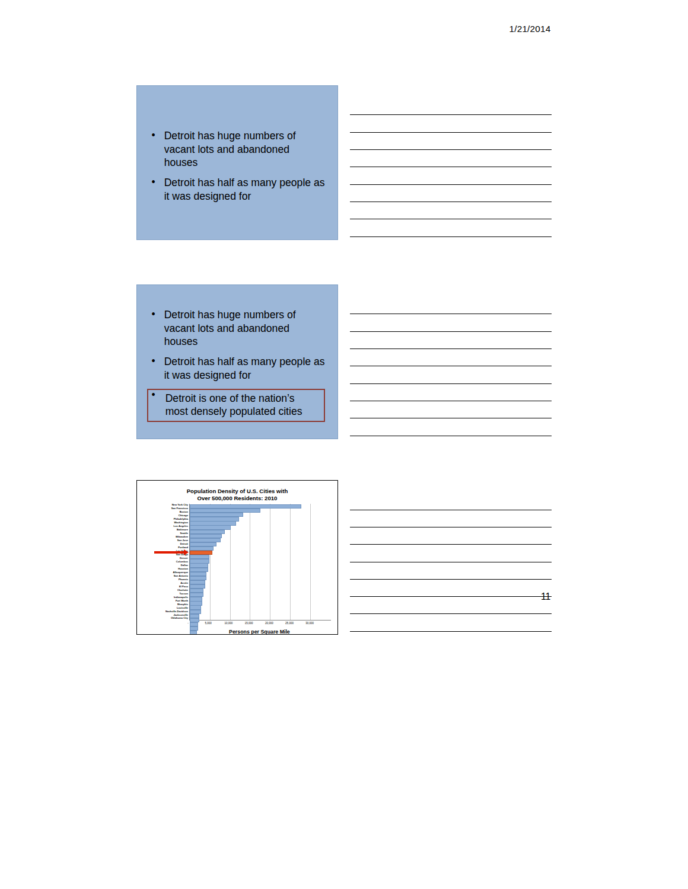1/21/2014
Detroit has huge numbers of vacant lots and abandoned houses
Detroit has half as many people as it was designed for
Detroit has huge numbers of vacant lots and abandoned houses
Detroit has half as many people as it was designed for
Detroit is one of the nation’s most densely populated cities
Population Density of U.S. Cities with
Over 500,000 Residents: 2010
New York City San Francisco Boston Chicago Philadelphia Washington Los Angeles Baltimore Seattle Milwaukee San Jose Detroit Portland Las Vegas San Diego Denver Columbus Dallas Houston Albuquerque San Antonio Phoenix Austin El Paso Charlotte Tucson Indianapolis Fort Worth Memphis Louisville Nashville-Davidson Jacksonville Oklahoma City
- 5,000 10,000 15,000 20,000 25,000 30,000
Persons per Square Mile
11